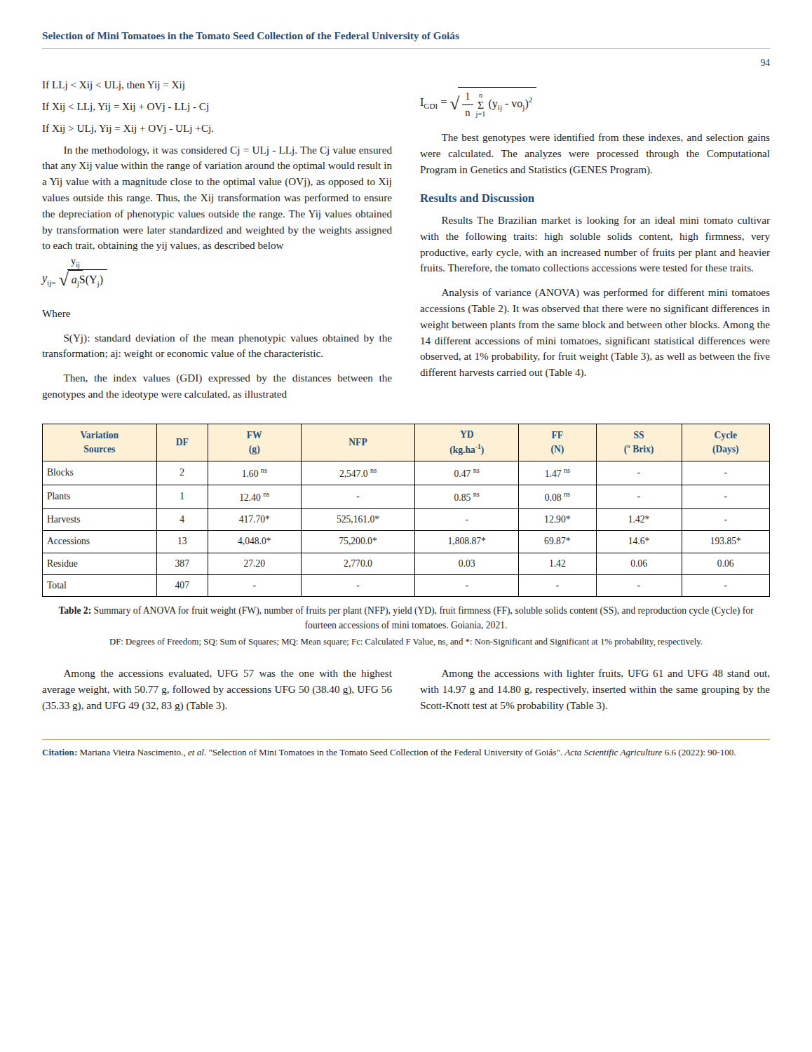Selection of Mini Tomatoes in the Tomato Seed Collection of the Federal University of Goiás
94
If LLj < Xij < ULj, then Yij = Xij
If Xij < LLj, Yij = Xij + OVj - LLj - Cj
If Xij > ULj, Yij = Xij + OVj - ULj +Cj.
In the methodology, it was considered Cj = ULj - LLj. The Cj value ensured that any Xij value within the range of variation around the optimal would result in a Yij value with a magnitude close to the optimal value (OVj), as opposed to Xij values outside this range. Thus, the Xij transformation was performed to ensure the depreciation of phenotypic values outside the range. The Yij values obtained by transformation were later standardized and weighted by the weights assigned to each trait, obtaining the yij values, as described below
yij= √ajS(Yj) yij
Where
S(Yj): standard deviation of the mean phenotypic values obtained by the transformation; aj: weight or economic value of the characteristic.
Then, the index values (GDI) expressed by the distances between the genotypes and the ideotype were calculated, as illustrated
IGDI = √ 1 n n
Σ
j=1 (yij - voj)2
The best genotypes were identified from these indexes, and selection gains were calculated. The analyzes were processed through the Computational Program in Genetics and Statistics (GENES Program).
Results and Discussion
Results The Brazilian market is looking for an ideal mini tomato cultivar with the following traits: high soluble solids content, high firmness, very productive, early cycle, with an increased number of fruits per plant and heavier fruits. Therefore, the tomato collections accessions were tested for these traits.
Analysis of variance (ANOVA) was performed for different mini tomatoes accessions (Table 2). It was observed that there were no significant differences in weight between plants from the same block and between other blocks. Among the 14 different accessions of mini tomatoes, significant statistical differences were observed, at 1% probability, for fruit weight (Table 3), as well as between the five different harvests carried out (Table 4).
| Variation Sources | DF | FW (g) | NFP | YD (kg.ha -1 ) | FF (N) | SS (º Brix) | Cycle (Days) |
| --- | --- | --- | --- | --- | --- | --- | --- |
| Blocks | 2 | 1.60 ns | 2,547.0 ns | 0.47 ns | 1.47 ns | - | - |
| Plants | 1 | 12.40 ns | - | 0.85 ns | 0.08 ns | - | - |
| Harvests | 4 | 417.70* | 525,161.0* | - | 12.90* | 1.42* | - |
| Accessions | 13 | 4,048.0* | 75,200.0* | 1,808.87* | 69.87* | 14.6* | 193.85* |
| Residue | 387 | 27.20 | 2,770.0 | 0.03 | 1.42 | 0.06 | 0.06 |
| Total | 407 | - | - | - | - | - | - |
Table 2: Summary of ANOVA for fruit weight (FW), number of fruits per plant (NFP), yield (YD), fruit firmness (FF), soluble solids content (SS), and reproduction cycle (Cycle) for fourteen accessions of mini tomatoes. Goiania, 2021.
DF: Degrees of Freedom; SQ: Sum of Squares; MQ: Mean square; Fc: Calculated F Value, ns, and *: Non-Significant and Significant at 1% probability, respectively.
Among the accessions evaluated, UFG 57 was the one with the highest average weight, with 50.77 g, followed by accessions UFG 50 (38.40 g), UFG 56 (35.33 g), and UFG 49 (32, 83 g) (Table 3).
Among the accessions with lighter fruits, UFG 61 and UFG 48 stand out, with 14.97 g and 14.80 g, respectively, inserted within the same grouping by the Scott-Knott test at 5% probability (Table 3).
Citation: Mariana Vieira Nascimento., et al. "Selection of Mini Tomatoes in the Tomato Seed Collection of the Federal University of Goiás". Acta Scientific Agriculture 6.6 (2022): 90-100.